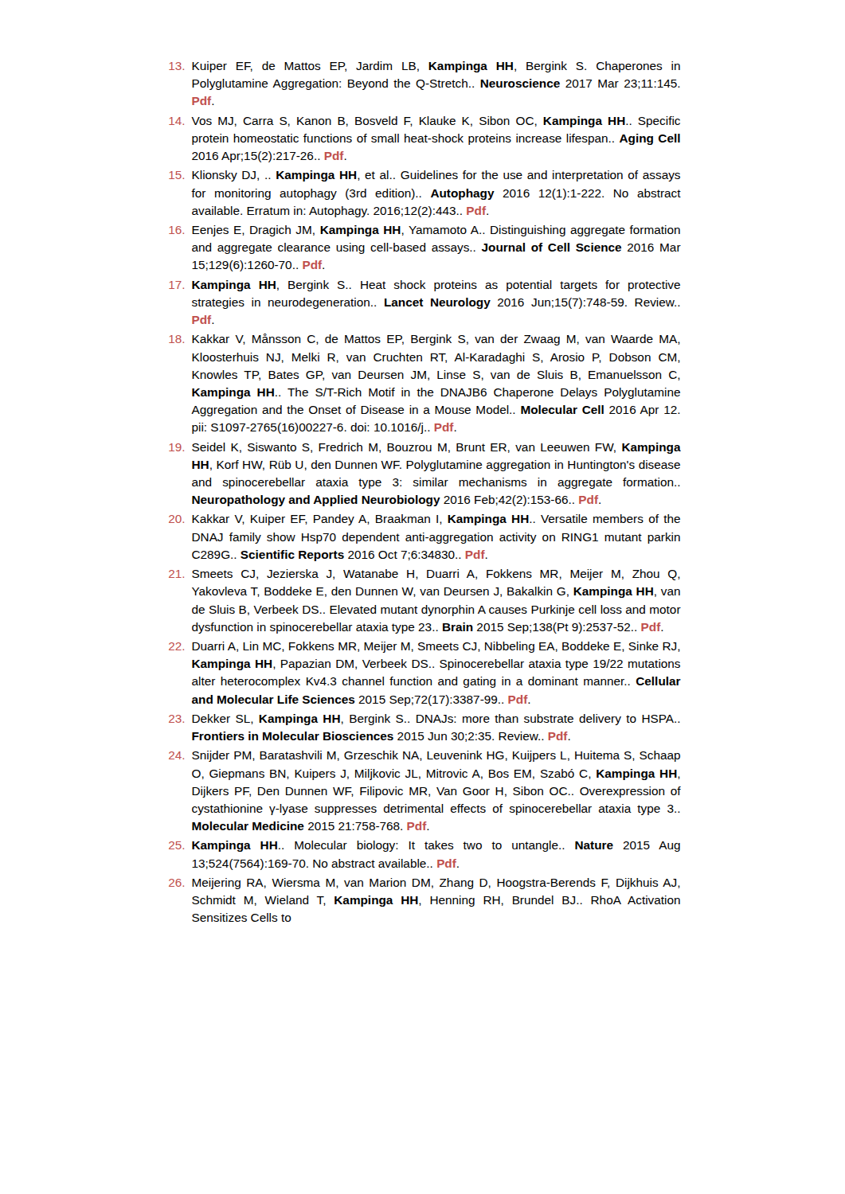Kuiper EF, de Mattos EP, Jardim LB, Kampinga HH, Bergink S. Chaperones in Polyglutamine Aggregation: Beyond the Q-Stretch.. Neuroscience 2017 Mar 23;11:145. Pdf.
Vos MJ, Carra S, Kanon B, Bosveld F, Klauke K, Sibon OC, Kampinga HH.. Specific protein homeostatic functions of small heat-shock proteins increase lifespan.. Aging Cell 2016 Apr;15(2):217-26.. Pdf.
Klionsky DJ, .. Kampinga HH, et al.. Guidelines for the use and interpretation of assays for monitoring autophagy (3rd edition).. Autophagy 2016 12(1):1-222. No abstract available. Erratum in: Autophagy. 2016;12(2):443.. Pdf.
Eenjes E, Dragich JM, Kampinga HH, Yamamoto A.. Distinguishing aggregate formation and aggregate clearance using cell-based assays.. Journal of Cell Science 2016 Mar 15;129(6):1260-70.. Pdf.
Kampinga HH, Bergink S.. Heat shock proteins as potential targets for protective strategies in neurodegeneration.. Lancet Neurology 2016 Jun;15(7):748-59. Review.. Pdf.
Kakkar V, Månsson C, de Mattos EP, Bergink S, van der Zwaag M, van Waarde MA, Kloosterhuis NJ, Melki R, van Cruchten RT, Al-Karadaghi S, Arosio P, Dobson CM, Knowles TP, Bates GP, van Deursen JM, Linse S, van de Sluis B, Emanuelsson C, Kampinga HH.. The S/T-Rich Motif in the DNAJB6 Chaperone Delays Polyglutamine Aggregation and the Onset of Disease in a Mouse Model.. Molecular Cell 2016 Apr 12. pii: S1097-2765(16)00227-6. doi: 10.1016/j.. Pdf.
Seidel K, Siswanto S, Fredrich M, Bouzrou M, Brunt ER, van Leeuwen FW, Kampinga HH, Korf HW, Rüb U, den Dunnen WF. Polyglutamine aggregation in Huntington's disease and spinocerebellar ataxia type 3: similar mechanisms in aggregate formation.. Neuropathology and Applied Neurobiology 2016 Feb;42(2):153-66.. Pdf.
Kakkar V, Kuiper EF, Pandey A, Braakman I, Kampinga HH.. Versatile members of the DNAJ family show Hsp70 dependent anti-aggregation activity on RING1 mutant parkin C289G.. Scientific Reports 2016 Oct 7;6:34830.. Pdf.
Smeets CJ, Jezierska J, Watanabe H, Duarri A, Fokkens MR, Meijer M, Zhou Q, Yakovleva T, Boddeke E, den Dunnen W, van Deursen J, Bakalkin G, Kampinga HH, van de Sluis B, Verbeek DS.. Elevated mutant dynorphin A causes Purkinje cell loss and motor dysfunction in spinocerebellar ataxia type 23.. Brain 2015 Sep;138(Pt 9):2537-52.. Pdf.
Duarri A, Lin MC, Fokkens MR, Meijer M, Smeets CJ, Nibbeling EA, Boddeke E, Sinke RJ, Kampinga HH, Papazian DM, Verbeek DS.. Spinocerebellar ataxia type 19/22 mutations alter heterocomplex Kv4.3 channel function and gating in a dominant manner.. Cellular and Molecular Life Sciences 2015 Sep;72(17):3387-99.. Pdf.
Dekker SL, Kampinga HH, Bergink S.. DNAJs: more than substrate delivery to HSPA.. Frontiers in Molecular Biosciences 2015 Jun 30;2:35. Review.. Pdf.
Snijder PM, Baratashvili M, Grzeschik NA, Leuvenink HG, Kuijpers L, Huitema S, Schaap O, Giepmans BN, Kuipers J, Miljkovic JL, Mitrovic A, Bos EM, Szabó C, Kampinga HH, Dijkers PF, Den Dunnen WF, Filipovic MR, Van Goor H, Sibon OC.. Overexpression of cystathionine γ-lyase suppresses detrimental effects of spinocerebellar ataxia type 3.. Molecular Medicine 2015 21:758-768. Pdf.
Kampinga HH.. Molecular biology: It takes two to untangle.. Nature 2015 Aug 13;524(7564):169-70. No abstract available.. Pdf.
Meijering RA, Wiersma M, van Marion DM, Zhang D, Hoogstra-Berends F, Dijkhuis AJ, Schmidt M, Wieland T, Kampinga HH, Henning RH, Brundel BJ.. RhoA Activation Sensitizes Cells to